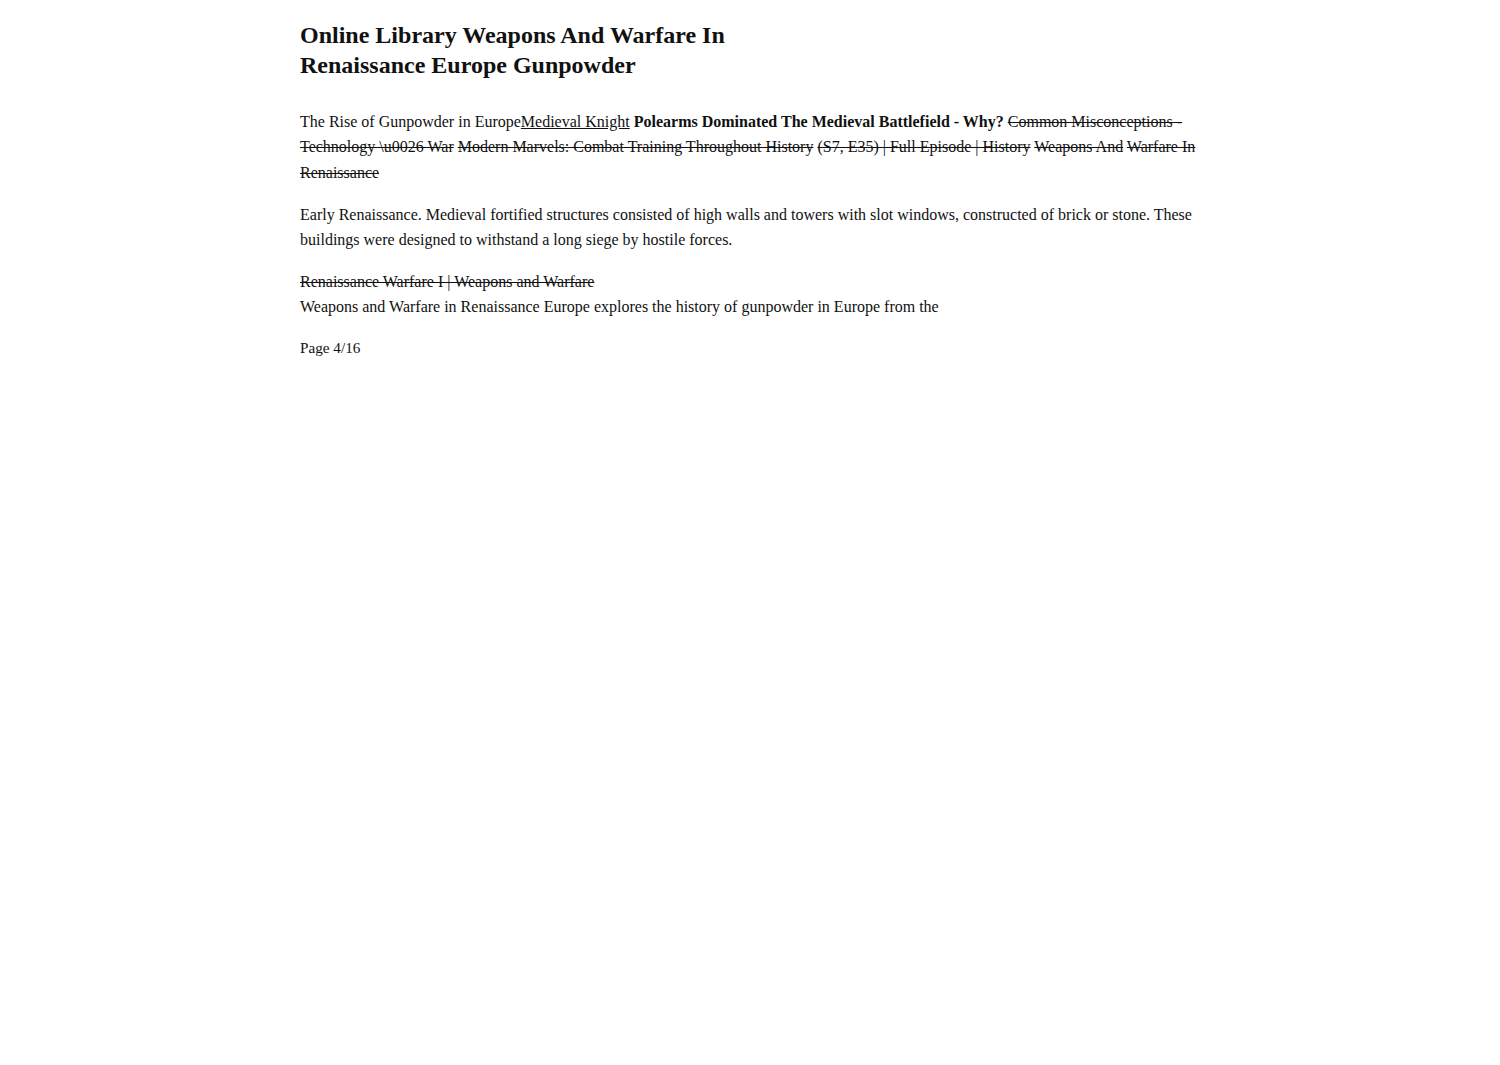Online Library Weapons And Warfare In Renaissance Europe Gunpowder
The Rise of Gunpowder in EuropeMedieval Knight Polearms Dominated The Medieval Battlefield - Why? Common Misconceptions - Technology \u0026 War Modern Marvels: Combat Training Throughout History (S7, E35) | Full Episode | History Weapons And Warfare In Renaissance
Early Renaissance. Medieval fortified structures consisted of high walls and towers with slot windows, constructed of brick or stone. These buildings were designed to withstand a long siege by hostile forces.
Renaissance Warfare I | Weapons and Warfare
Weapons and Warfare in Renaissance Europe explores the history of gunpowder in Europe from the
Page 4/16